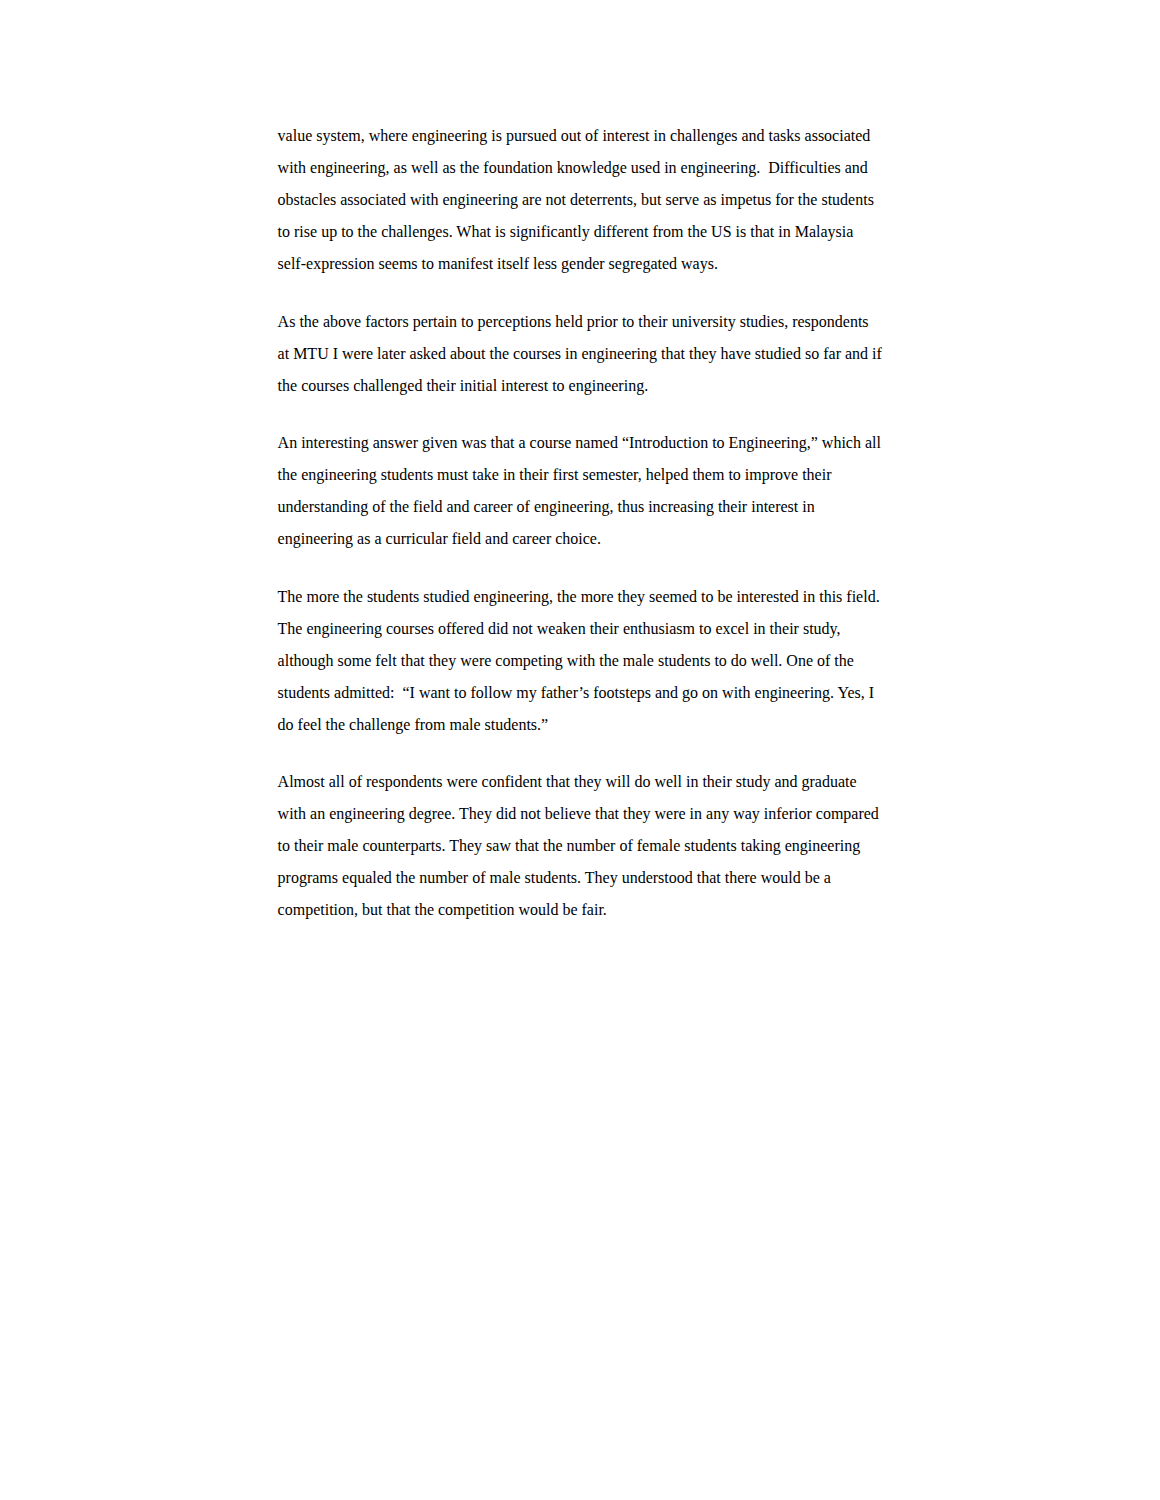value system, where engineering is pursued out of interest in challenges and tasks associated with engineering, as well as the foundation knowledge used in engineering. Difficulties and obstacles associated with engineering are not deterrents, but serve as impetus for the students to rise up to the challenges. What is significantly different from the US is that in Malaysia self-expression seems to manifest itself less gender segregated ways.
As the above factors pertain to perceptions held prior to their university studies, respondents at MTU I were later asked about the courses in engineering that they have studied so far and if the courses challenged their initial interest to engineering.
An interesting answer given was that a course named “Introduction to Engineering,” which all the engineering students must take in their first semester, helped them to improve their understanding of the field and career of engineering, thus increasing their interest in engineering as a curricular field and career choice.
The more the students studied engineering, the more they seemed to be interested in this field. The engineering courses offered did not weaken their enthusiasm to excel in their study, although some felt that they were competing with the male students to do well. One of the students admitted: “I want to follow my father’s footsteps and go on with engineering. Yes, I do feel the challenge from male students.”
Almost all of respondents were confident that they will do well in their study and graduate with an engineering degree. They did not believe that they were in any way inferior compared to their male counterparts. They saw that the number of female students taking engineering programs equaled the number of male students. They understood that there would be a competition, but that the competition would be fair.